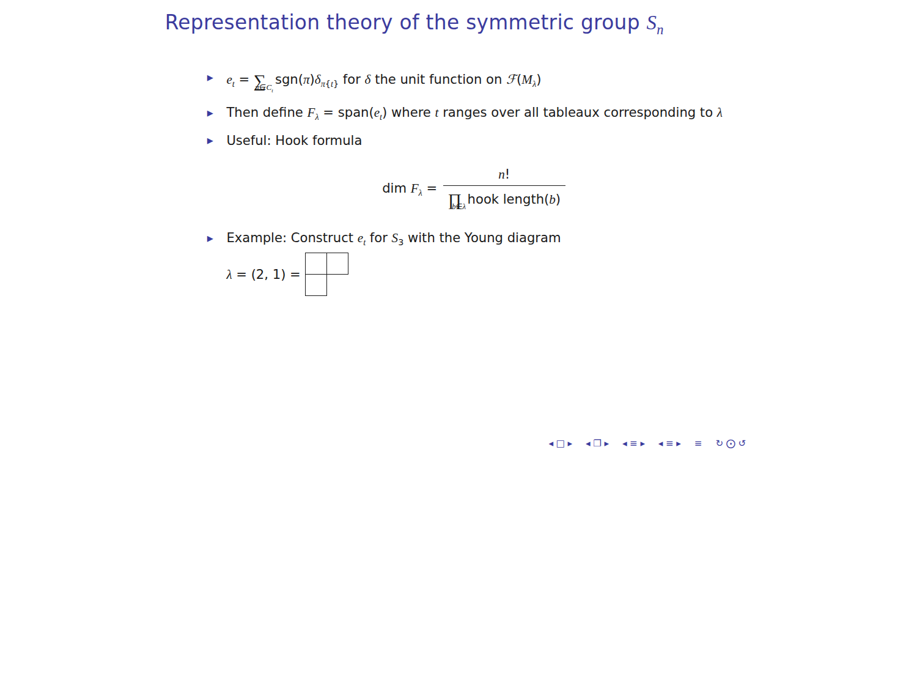Representation theory of the symmetric group Sn
et = ∑π∈Ct sgn(π)δπ{t} for δ the unit function on ℱ(Mλ)
Then define Fλ = span(et) where t ranges over all tableaux corresponding to λ
Useful: Hook formula
dim Fλ = n! ∏b∈λ hook length(b)
Example: Construct et for S3 with the Young diagram
λ = (2, 1) =
◂□▸ ◂❐▸ ◂≡▸ ◂≡▸ ≡ ↻⨀↺